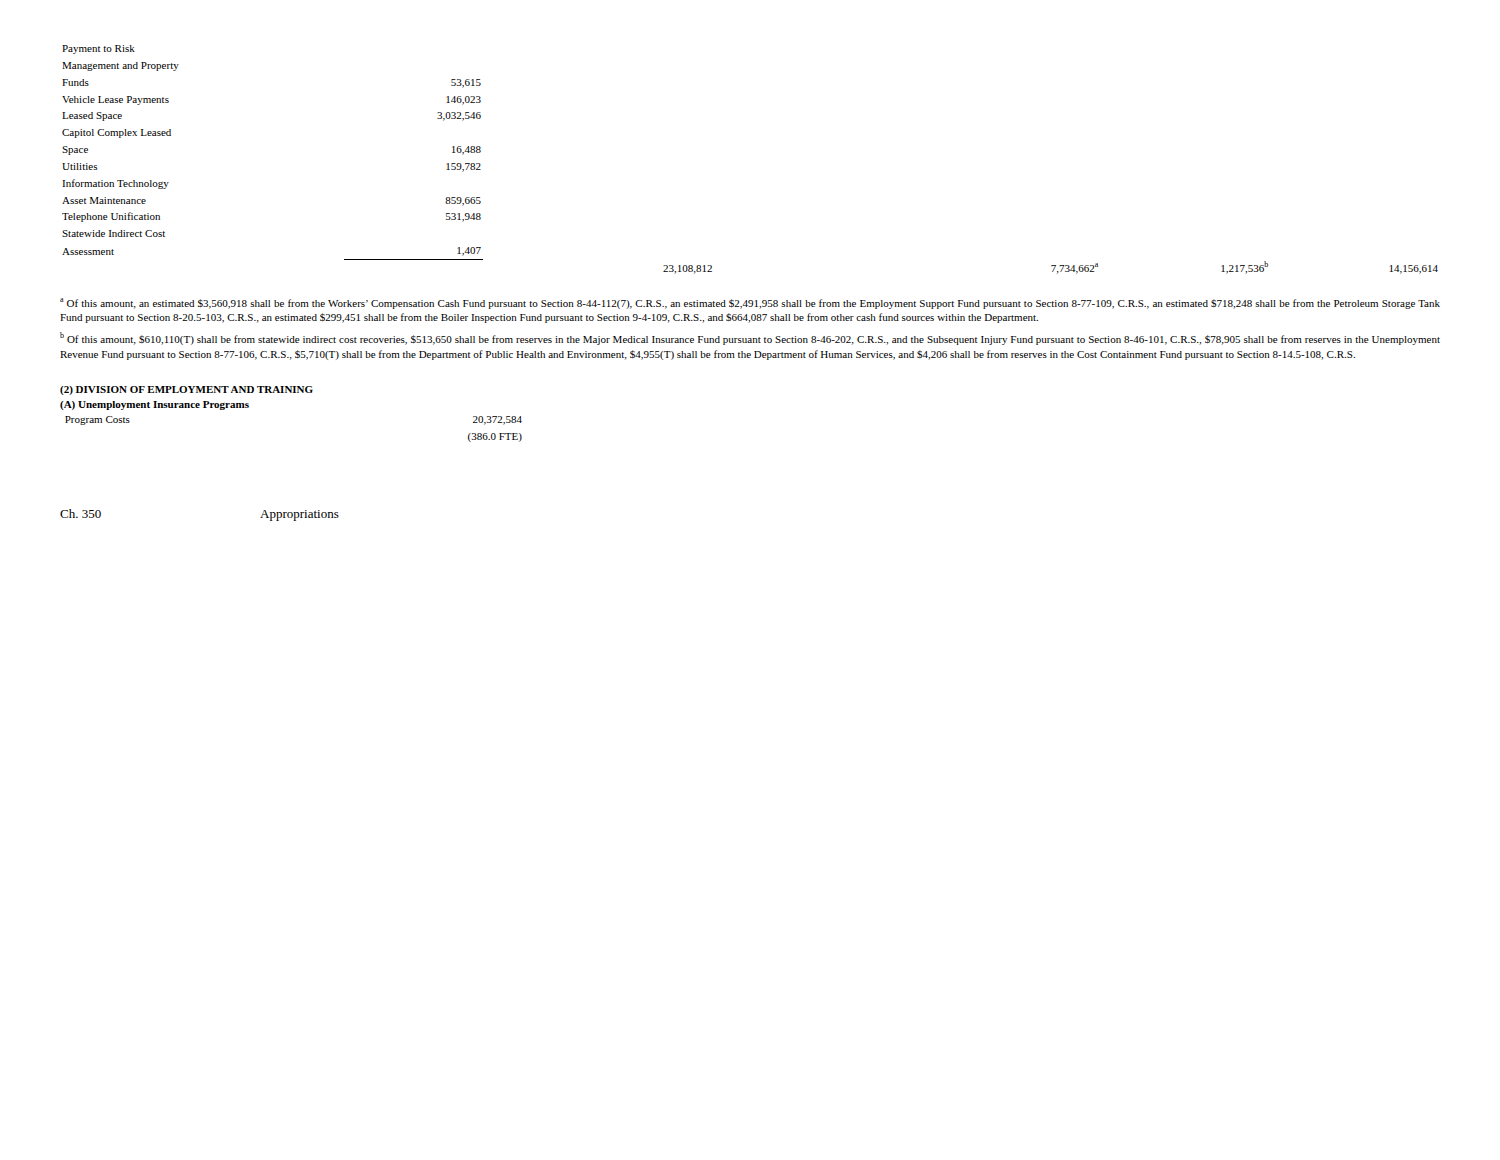| Payment to Risk | | | | | | | |
| Management and Property | | | | | | | |
| Funds | 53,615 | | | | | | |
| Vehicle Lease Payments | 146,023 | | | | | | |
| Leased Space | 3,032,546 | | | | | | |
| Capitol Complex Leased | | | | | | | |
| Space | 16,488 | | | | | | |
| Utilities | 159,782 | | | | | | |
| Information Technology | | | | | | | |
| Asset Maintenance | 859,665 | | | | | | |
| Telephone Unification | 531,948 | | | | | | |
| Statewide Indirect Cost | | | | | | | |
| Assessment | 1,407 | | | | | | |
| | | | 23,108,812 | | 7,734,662 a | 1,217,536 b | 14,156,614 |
a Of this amount, an estimated $3,560,918 shall be from the Workers’ Compensation Cash Fund pursuant to Section 8-44-112(7), C.R.S., an estimated $2,491,958 shall be from the Employment Support Fund pursuant to Section 8-77-109, C.R.S., an estimated $718,248 shall be from the Petroleum Storage Tank Fund pursuant to Section 8-20.5-103, C.R.S., an estimated $299,451 shall be from the Boiler Inspection Fund pursuant to Section 9-4-109, C.R.S., and $664,087 shall be from other cash fund sources within the Department.
b Of this amount, $610,110(T) shall be from statewide indirect cost recoveries, $513,650 shall be from reserves in the Major Medical Insurance Fund pursuant to Section 8-46-202, C.R.S., and the Subsequent Injury Fund pursuant to Section 8-46-101, C.R.S., $78,905 shall be from reserves in the Unemployment Revenue Fund pursuant to Section 8-77-106, C.R.S., $5,710(T) shall be from the Department of Public Health and Environment, $4,955(T) shall be from the Department of Human Services, and $4,206 shall be from reserves in the Cost Containment Fund pursuant to Section 8-14.5-108, C.R.S.
(2) DIVISION OF EMPLOYMENT AND TRAINING
(A) Unemployment Insurance Programs
| Program Costs | 20,372,584 | | | | | | |
| | (386.0 FTE) | | | | | | |
Ch. 350 Appropriations